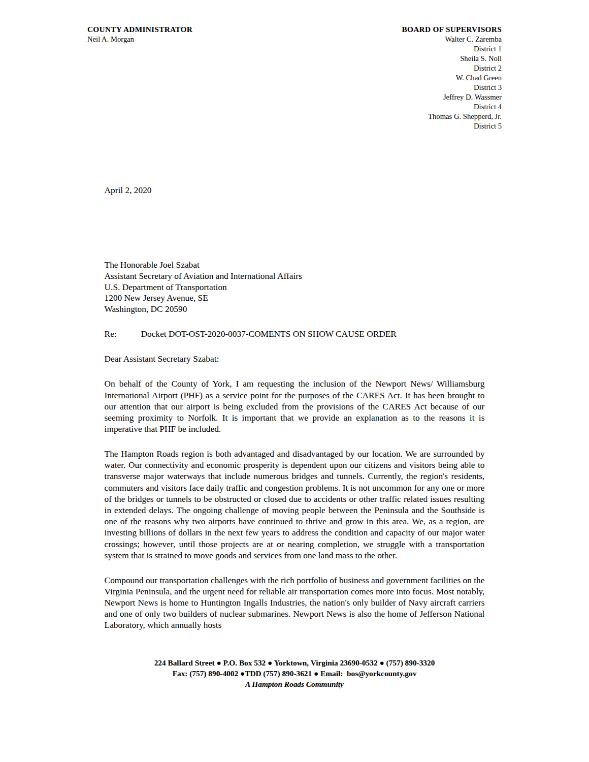COUNTY ADMINISTRATOR
Neil A. Morgan
BOARD OF SUPERVISORS
Walter C. Zaremba
District 1
Sheila S. Noll
District 2
W. Chad Green
District 3
Jeffrey D. Wassmer
District 4
Thomas G. Shepperd, Jr.
District 5
April 2, 2020
The Honorable Joel Szabat
Assistant Secretary of Aviation and International Affairs
U.S. Department of Transportation
1200 New Jersey Avenue, SE
Washington, DC 20590
Re: Docket DOT-OST-2020-0037-COMENTS ON SHOW CAUSE ORDER
Dear Assistant Secretary Szabat:
On behalf of the County of York, I am requesting the inclusion of the Newport News/ Williamsburg International Airport (PHF) as a service point for the purposes of the CARES Act. It has been brought to our attention that our airport is being excluded from the provisions of the CARES Act because of our seeming proximity to Norfolk. It is important that we provide an explanation as to the reasons it is imperative that PHF be included.
The Hampton Roads region is both advantaged and disadvantaged by our location. We are surrounded by water. Our connectivity and economic prosperity is dependent upon our citizens and visitors being able to transverse major waterways that include numerous bridges and tunnels. Currently, the region's residents, commuters and visitors face daily traffic and congestion problems. It is not uncommon for any one or more of the bridges or tunnels to be obstructed or closed due to accidents or other traffic related issues resulting in extended delays. The ongoing challenge of moving people between the Peninsula and the Southside is one of the reasons why two airports have continued to thrive and grow in this area. We, as a region, are investing billions of dollars in the next few years to address the condition and capacity of our major water crossings; however, until those projects are at or nearing completion, we struggle with a transportation system that is strained to move goods and services from one land mass to the other.
Compound our transportation challenges with the rich portfolio of business and government facilities on the Virginia Peninsula, and the urgent need for reliable air transportation comes more into focus. Most notably, Newport News is home to Huntington Ingalls Industries, the nation's only builder of Navy aircraft carriers and one of only two builders of nuclear submarines. Newport News is also the home of Jefferson National Laboratory, which annually hosts
224 Ballard Street ● P.O. Box 532 ● Yorktown, Virginia 23690-0532 ● (757) 890-3320
Fax: (757) 890-4002 ●TDD (757) 890-3621 ● Email: bos@yorkcounty.gov
A Hampton Roads Community